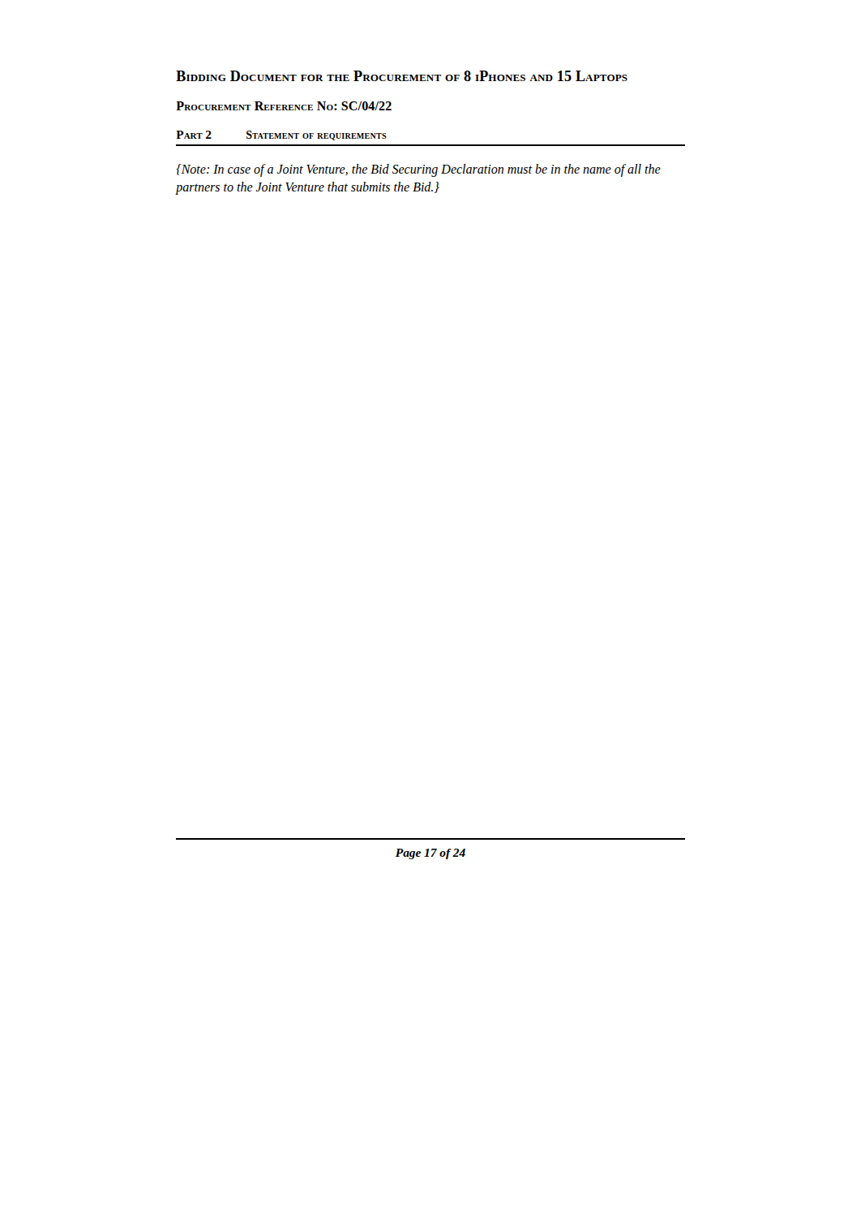Bidding Document for the Procurement of 8 iPhones and 15 Laptops
Procurement Reference No: SC/04/22
Part 2 Statement of requirements
{Note: In case of a Joint Venture, the Bid Securing Declaration must be in the name of all the partners to the Joint Venture that submits the Bid.}
Page 17 of 24